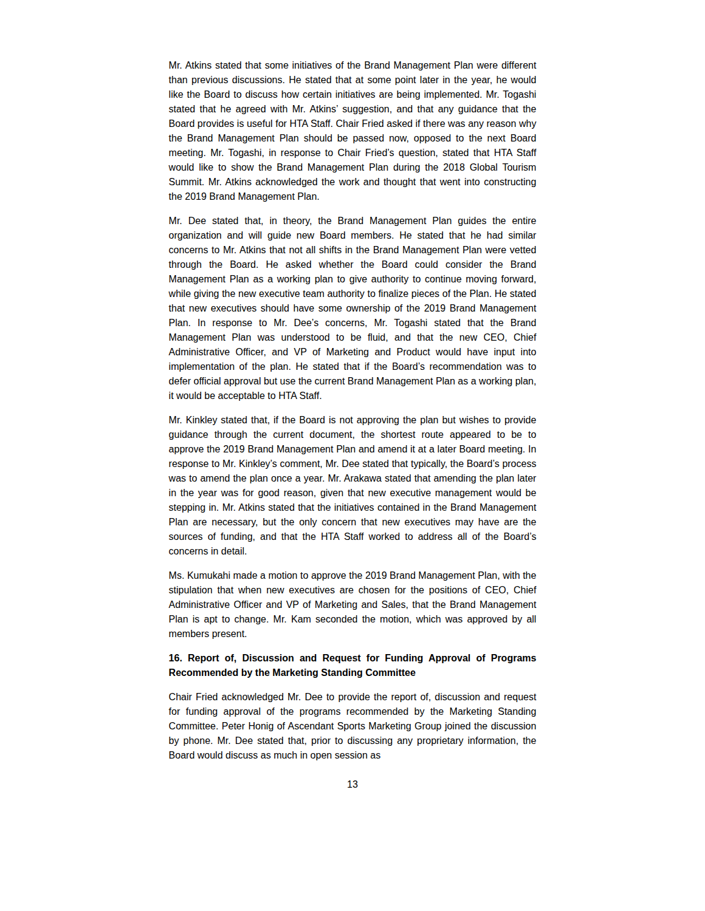Mr. Atkins stated that some initiatives of the Brand Management Plan were different than previous discussions. He stated that at some point later in the year, he would like the Board to discuss how certain initiatives are being implemented. Mr. Togashi stated that he agreed with Mr. Atkins’ suggestion, and that any guidance that the Board provides is useful for HTA Staff. Chair Fried asked if there was any reason why the Brand Management Plan should be passed now, opposed to the next Board meeting. Mr. Togashi, in response to Chair Fried’s question, stated that HTA Staff would like to show the Brand Management Plan during the 2018 Global Tourism Summit. Mr. Atkins acknowledged the work and thought that went into constructing the 2019 Brand Management Plan.
Mr. Dee stated that, in theory, the Brand Management Plan guides the entire organization and will guide new Board members. He stated that he had similar concerns to Mr. Atkins that not all shifts in the Brand Management Plan were vetted through the Board. He asked whether the Board could consider the Brand Management Plan as a working plan to give authority to continue moving forward, while giving the new executive team authority to finalize pieces of the Plan. He stated that new executives should have some ownership of the 2019 Brand Management Plan. In response to Mr. Dee’s concerns, Mr. Togashi stated that the Brand Management Plan was understood to be fluid, and that the new CEO, Chief Administrative Officer, and VP of Marketing and Product would have input into implementation of the plan. He stated that if the Board’s recommendation was to defer official approval but use the current Brand Management Plan as a working plan, it would be acceptable to HTA Staff.
Mr. Kinkley stated that, if the Board is not approving the plan but wishes to provide guidance through the current document, the shortest route appeared to be to approve the 2019 Brand Management Plan and amend it at a later Board meeting. In response to Mr. Kinkley’s comment, Mr. Dee stated that typically, the Board’s process was to amend the plan once a year. Mr. Arakawa stated that amending the plan later in the year was for good reason, given that new executive management would be stepping in. Mr. Atkins stated that the initiatives contained in the Brand Management Plan are necessary, but the only concern that new executives may have are the sources of funding, and that the HTA Staff worked to address all of the Board’s concerns in detail.
Ms. Kumukahi made a motion to approve the 2019 Brand Management Plan, with the stipulation that when new executives are chosen for the positions of CEO, Chief Administrative Officer and VP of Marketing and Sales, that the Brand Management Plan is apt to change. Mr. Kam seconded the motion, which was approved by all members present.
16. Report of, Discussion and Request for Funding Approval of Programs Recommended by the Marketing Standing Committee
Chair Fried acknowledged Mr. Dee to provide the report of, discussion and request for funding approval of the programs recommended by the Marketing Standing Committee. Peter Honig of Ascendant Sports Marketing Group joined the discussion by phone. Mr. Dee stated that, prior to discussing any proprietary information, the Board would discuss as much in open session as
13